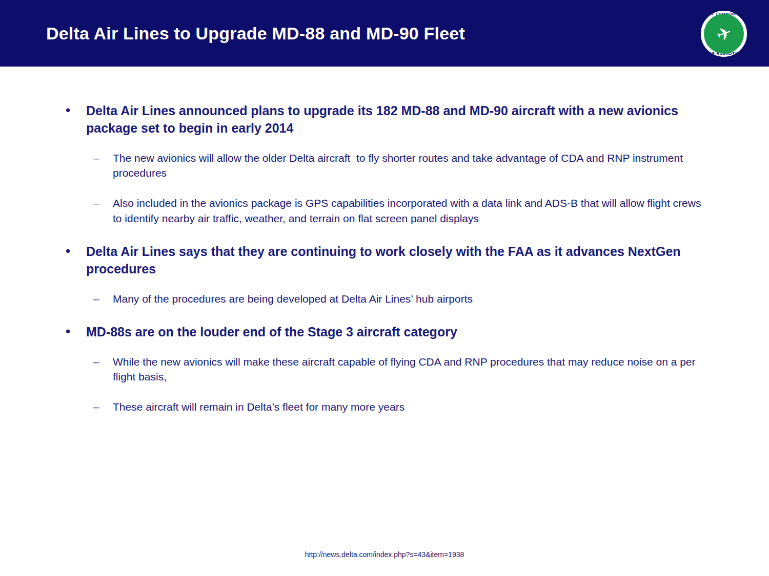Delta Air Lines to Upgrade MD-88 and MD-90 Fleet
LAX COMMUNITY NOISE ROUNDTABLE
Delta Air Lines announced plans to upgrade its 182 MD-88 and MD-90 aircraft with a new avionics package set to begin in early 2014
The new avionics will allow the older Delta aircraft to fly shorter routes and take advantage of CDA and RNP instrument procedures
Also included in the avionics package is GPS capabilities incorporated with a data link and ADS-B that will allow flight crews to identify nearby air traffic, weather, and terrain on flat screen panel displays
Delta Air Lines says that they are continuing to work closely with the FAA as it advances NextGen procedures
Many of the procedures are being developed at Delta Air Lines’ hub airports
MD-88s are on the louder end of the Stage 3 aircraft category
While the new avionics will make these aircraft capable of flying CDA and RNP procedures that may reduce noise on a per flight basis,
These aircraft will remain in Delta’s fleet for many more years
http://news.delta.com/index.php?s=43&item=1938